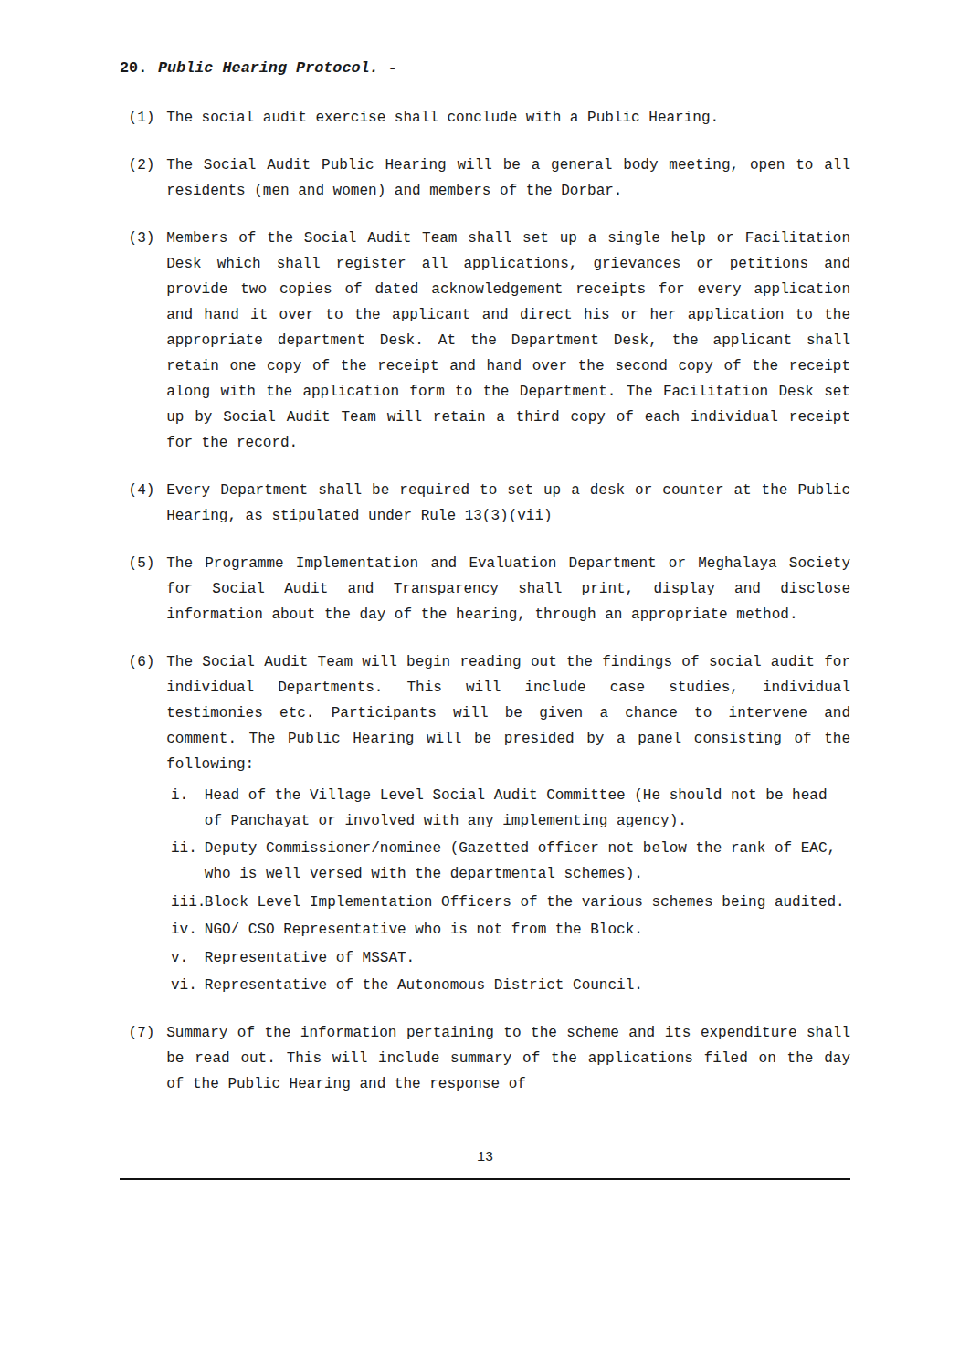20. Public Hearing Protocol. -
The social audit exercise shall conclude with a Public Hearing.
The Social Audit Public Hearing will be a general body meeting, open to all residents (men and women) and members of the Dorbar.
Members of the Social Audit Team shall set up a single help or Facilitation Desk which shall register all applications, grievances or petitions and provide two copies of dated acknowledgement receipts for every application and hand it over to the applicant and direct his or her application to the appropriate department Desk. At the Department Desk, the applicant shall retain one copy of the receipt and hand over the second copy of the receipt along with the application form to the Department. The Facilitation Desk set up by Social Audit Team will retain a third copy of each individual receipt for the record.
Every Department shall be required to set up a desk or counter at the Public Hearing, as stipulated under Rule 13(3)(vii)
The Programme Implementation and Evaluation Department or Meghalaya Society for Social Audit and Transparency shall print, display and disclose information about the day of the hearing, through an appropriate method.
The Social Audit Team will begin reading out the findings of social audit for individual Departments. This will include case studies, individual testimonies etc. Participants will be given a chance to intervene and comment. The Public Hearing will be presided by a panel consisting of the following:
Head of the Village Level Social Audit Committee (He should not be head of Panchayat or involved with any implementing agency).
Deputy Commissioner/nominee (Gazetted officer not below the rank of EAC, who is well versed with the departmental schemes).
Block Level Implementation Officers of the various schemes being audited.
NGO/ CSO Representative who is not from the Block.
Representative of MSSAT.
Representative of the Autonomous District Council.
Summary of the information pertaining to the scheme and its expenditure shall be read out. This will include summary of the applications filed on the day of the Public Hearing and the response of
13